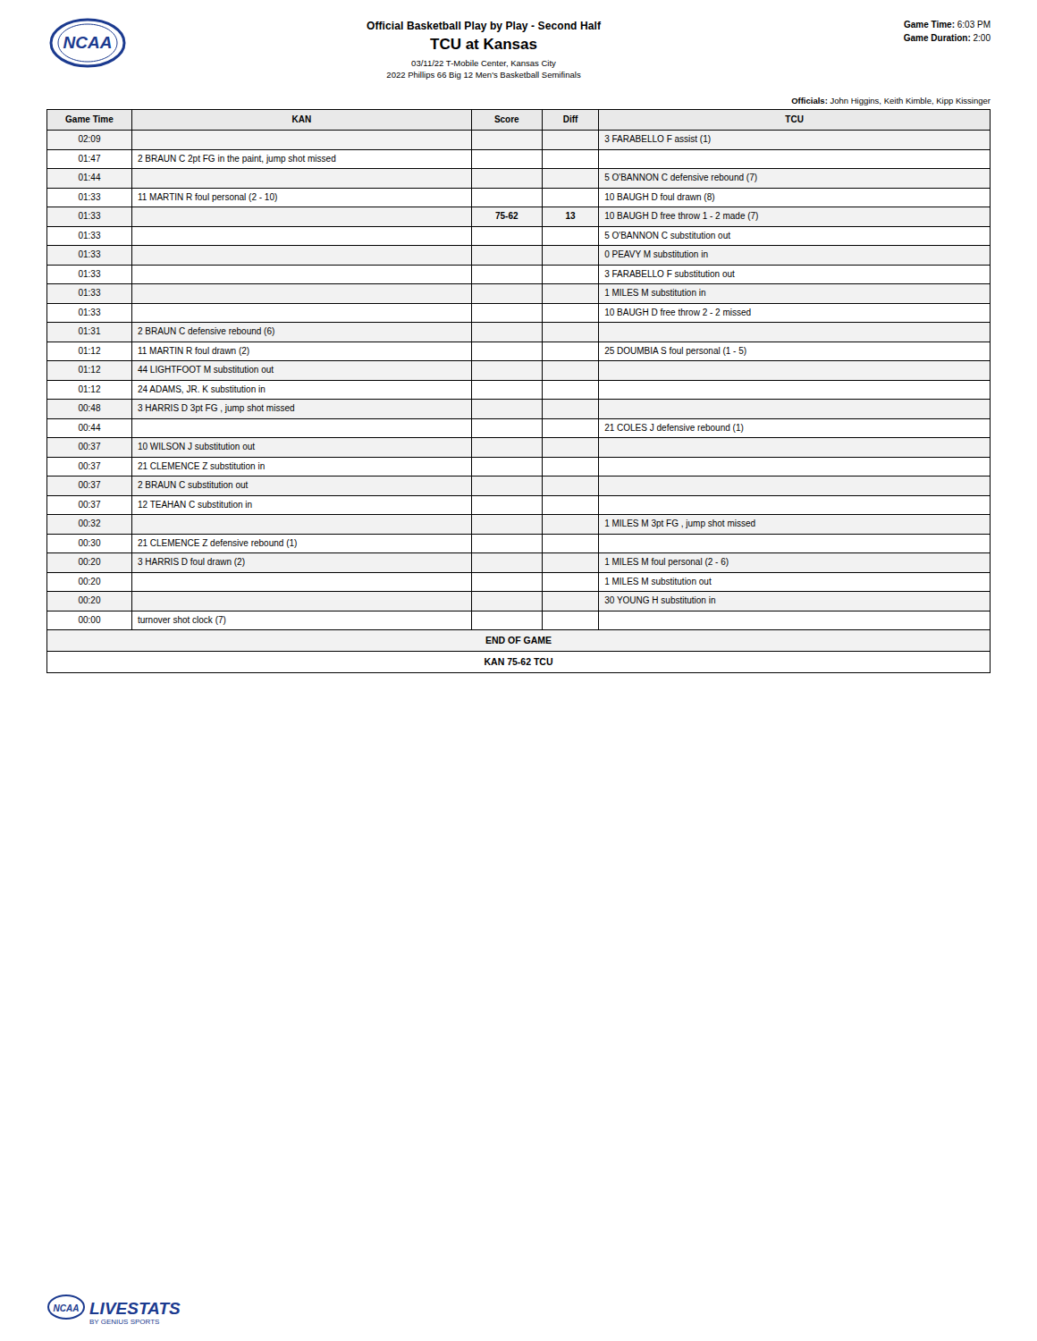NCAA
Official Basketball Play by Play - Second Half
TCU at Kansas
03/11/22 T-Mobile Center, Kansas City
2022 Phillips 66 Big 12 Men's Basketball Semifinals
Game Time: 6:03 PM
Game Duration: 2:00
Officials: John Higgins, Keith Kimble, Kipp Kissinger
| Game Time | KAN | Score | Diff | TCU |
| --- | --- | --- | --- | --- |
| 02:09 | | | | 3 FARABELLO F assist (1) |
| 01:47 | 2 BRAUN C 2pt FG in the paint, jump shot missed | | | |
| 01:44 | | | | 5 O'BANNON C defensive rebound (7) |
| 01:33 | 11 MARTIN R foul personal (2 - 10) | | | 10 BAUGH D foul drawn (8) |
| 01:33 | | 75-62 | 13 | 10 BAUGH D free throw 1 - 2 made (7) |
| 01:33 | | | | 5 O'BANNON C substitution out |
| 01:33 | | | | 0 PEAVY M substitution in |
| 01:33 | | | | 3 FARABELLO F substitution out |
| 01:33 | | | | 1 MILES M substitution in |
| 01:33 | | | | 10 BAUGH D free throw 2 - 2 missed |
| 01:31 | 2 BRAUN C defensive rebound (6) | | | |
| 01:12 | 11 MARTIN R foul drawn (2) | | | 25 DOUMBIA S foul personal (1 - 5) |
| 01:12 | 44 LIGHTFOOT M substitution out | | | |
| 01:12 | 24 ADAMS, JR. K substitution in | | | |
| 00:48 | 3 HARRIS D 3pt FG , jump shot missed | | | |
| 00:44 | | | | 21 COLES J defensive rebound (1) |
| 00:37 | 10 WILSON J substitution out | | | |
| 00:37 | 21 CLEMENCE Z substitution in | | | |
| 00:37 | 2 BRAUN C substitution out | | | |
| 00:37 | 12 TEAHAN C substitution in | | | |
| 00:32 | | | | 1 MILES M 3pt FG , jump shot missed |
| 00:30 | 21 CLEMENCE Z defensive rebound (1) | | | |
| 00:20 | 3 HARRIS D foul drawn (2) | | | 1 MILES M foul personal (2 - 6) |
| 00:20 | | | | 1 MILES M substitution out |
| 00:20 | | | | 30 YOUNG H substitution in |
| 00:00 | turnover shot clock (7) | | | |
| END OF GAME |
| KAN 75-62 TCU |
NCAA LIVESTATS BY GENIUS SPORTS